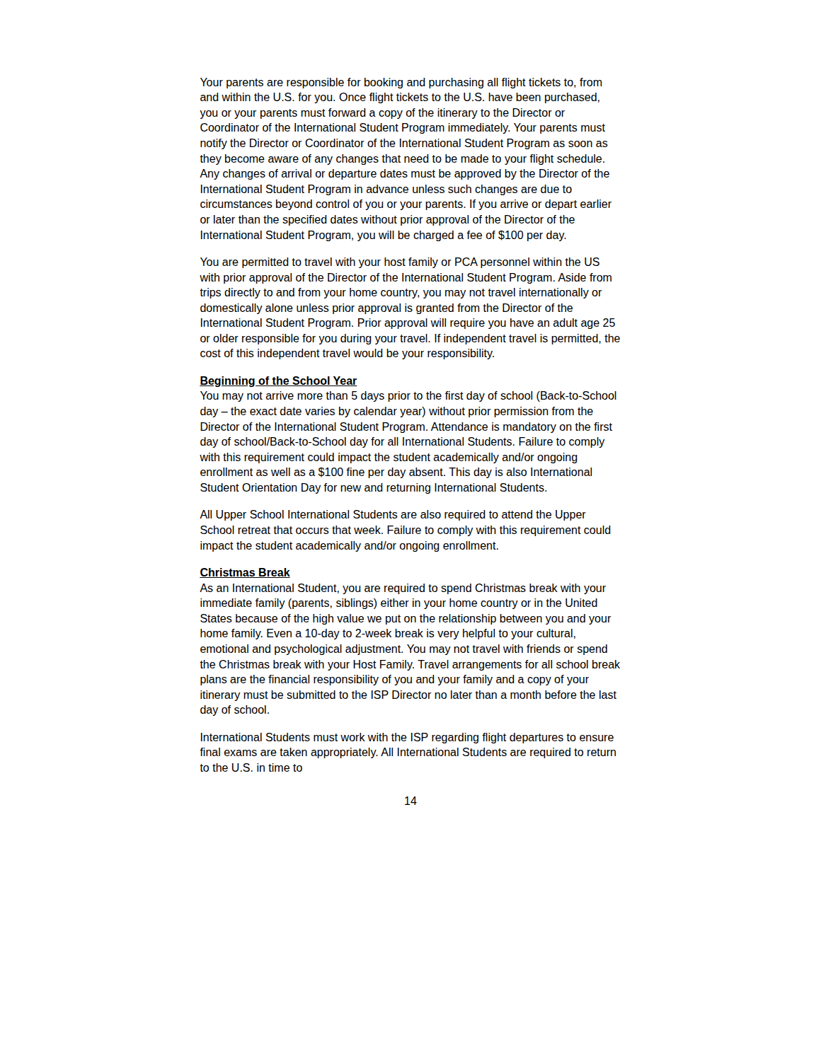Your parents are responsible for booking and purchasing all flight tickets to, from and within the U.S. for you. Once flight tickets to the U.S. have been purchased, you or your parents must forward a copy of the itinerary to the Director or Coordinator of the International Student Program immediately. Your parents must notify the Director or Coordinator of the International Student Program as soon as they become aware of any changes that need to be made to your flight schedule. Any changes of arrival or departure dates must be approved by the Director of the International Student Program in advance unless such changes are due to circumstances beyond control of you or your parents. If you arrive or depart earlier or later than the specified dates without prior approval of the Director of the International Student Program, you will be charged a fee of $100 per day.
You are permitted to travel with your host family or PCA personnel within the US with prior approval of the Director of the International Student Program. Aside from trips directly to and from your home country, you may not travel internationally or domestically alone unless prior approval is granted from the Director of the International Student Program. Prior approval will require you have an adult age 25 or older responsible for you during your travel. If independent travel is permitted, the cost of this independent travel would be your responsibility.
Beginning of the School Year
You may not arrive more than 5 days prior to the first day of school (Back-to-School day – the exact date varies by calendar year) without prior permission from the Director of the International Student Program. Attendance is mandatory on the first day of school/Back-to-School day for all International Students. Failure to comply with this requirement could impact the student academically and/or ongoing enrollment as well as a $100 fine per day absent. This day is also International Student Orientation Day for new and returning International Students.
All Upper School International Students are also required to attend the Upper School retreat that occurs that week. Failure to comply with this requirement could impact the student academically and/or ongoing enrollment.
Christmas Break
As an International Student, you are required to spend Christmas break with your immediate family (parents, siblings) either in your home country or in the United States because of the high value we put on the relationship between you and your home family. Even a 10-day to 2-week break is very helpful to your cultural, emotional and psychological adjustment. You may not travel with friends or spend the Christmas break with your Host Family. Travel arrangements for all school break plans are the financial responsibility of you and your family and a copy of your itinerary must be submitted to the ISP Director no later than a month before the last day of school.
International Students must work with the ISP regarding flight departures to ensure final exams are taken appropriately. All International Students are required to return to the U.S. in time to
14